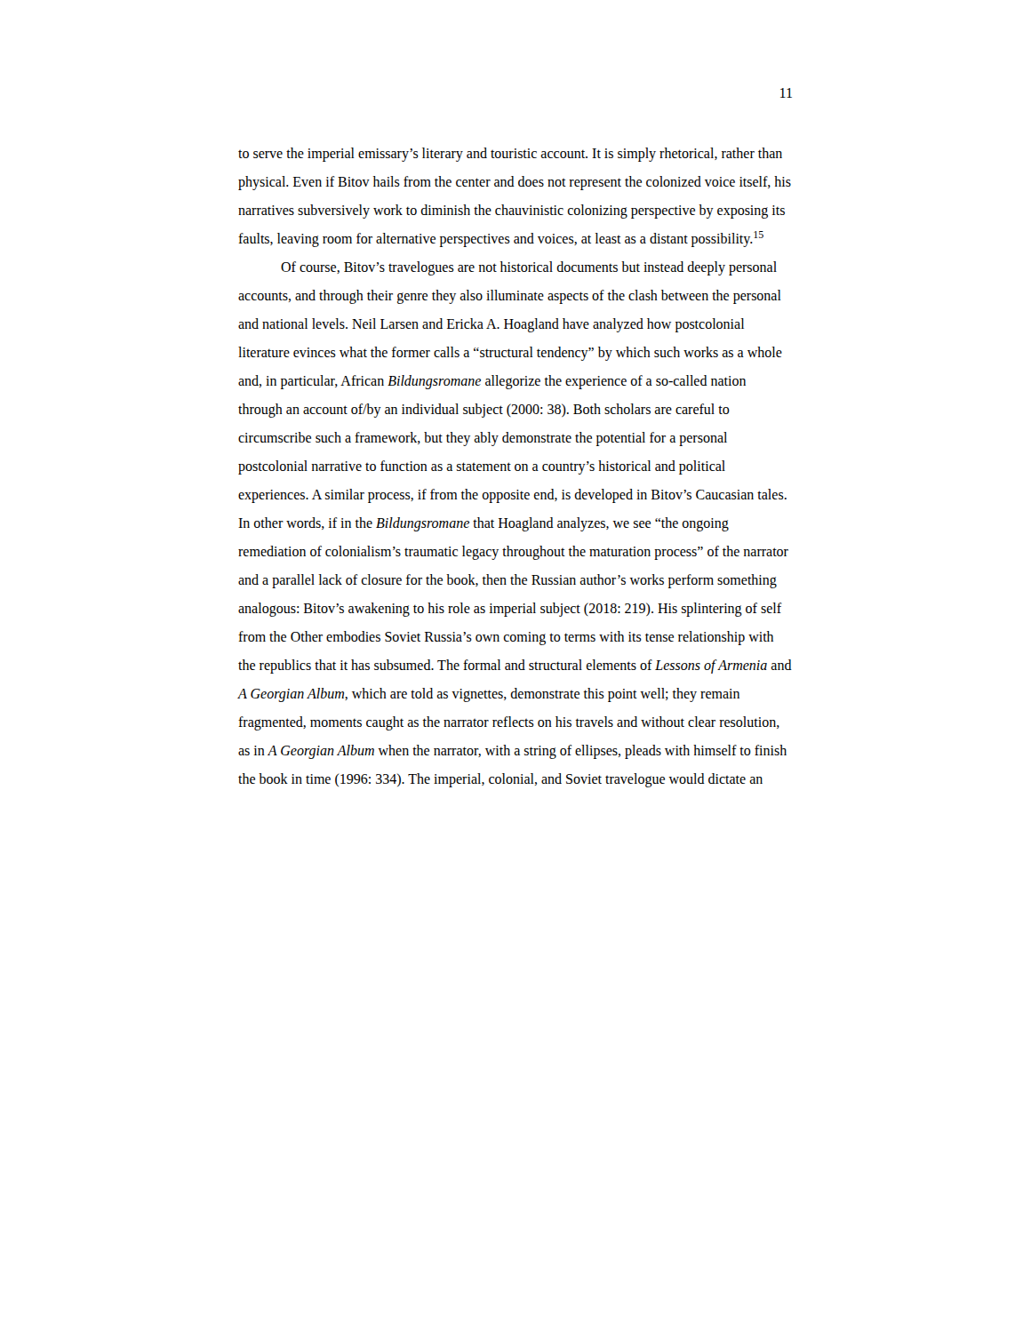11
to serve the imperial emissary’s literary and touristic account. It is simply rhetorical, rather than physical. Even if Bitov hails from the center and does not represent the colonized voice itself, his narratives subversively work to diminish the chauvinistic colonizing perspective by exposing its faults, leaving room for alternative perspectives and voices, at least as a distant possibility.15
Of course, Bitov’s travelogues are not historical documents but instead deeply personal accounts, and through their genre they also illuminate aspects of the clash between the personal and national levels. Neil Larsen and Ericka A. Hoagland have analyzed how postcolonial literature evinces what the former calls a “structural tendency” by which such works as a whole and, in particular, African Bildungsromane allegorize the experience of a so-called nation through an account of/by an individual subject (2000: 38). Both scholars are careful to circumscribe such a framework, but they ably demonstrate the potential for a personal postcolonial narrative to function as a statement on a country’s historical and political experiences. A similar process, if from the opposite end, is developed in Bitov’s Caucasian tales. In other words, if in the Bildungsromane that Hoagland analyzes, we see “the ongoing remediation of colonialism’s traumatic legacy throughout the maturation process” of the narrator and a parallel lack of closure for the book, then the Russian author’s works perform something analogous: Bitov’s awakening to his role as imperial subject (2018: 219). His splintering of self from the Other embodies Soviet Russia’s own coming to terms with its tense relationship with the republics that it has subsumed. The formal and structural elements of Lessons of Armenia and A Georgian Album, which are told as vignettes, demonstrate this point well; they remain fragmented, moments caught as the narrator reflects on his travels and without clear resolution, as in A Georgian Album when the narrator, with a string of ellipses, pleads with himself to finish the book in time (1996: 334). The imperial, colonial, and Soviet travelogue would dictate an